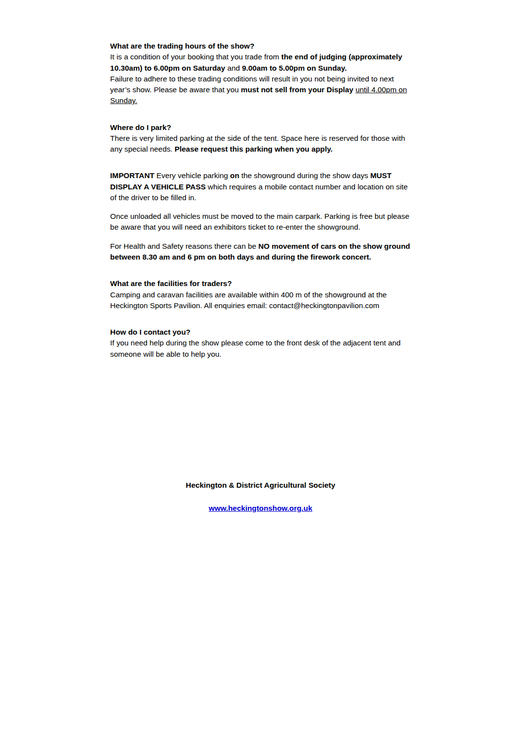What are the trading hours of the show?
It is a condition of your booking that you trade from the end of judging (approximately 10.30am) to 6.00pm on Saturday and 9.00am to 5.00pm on Sunday.
Failure to adhere to these trading conditions will result in you not being invited to next year’s show. Please be aware that you must not sell from your Display until 4.00pm on Sunday.
Where do I park?
There is very limited parking at the side of the tent. Space here is reserved for those with any special needs. Please request this parking when you apply.
IMPORTANT Every vehicle parking on the showground during the show days MUST DISPLAY A VEHICLE PASS which requires a mobile contact number and location on site of the driver to be filled in.
Once unloaded all vehicles must be moved to the main carpark. Parking is free but please be aware that you will need an exhibitors ticket to re-enter the showground.
For Health and Safety reasons there can be NO movement of cars on the show ground between 8.30 am and 6 pm on both days and during the firework concert.
What are the facilities for traders?
Camping and caravan facilities are available within 400 m of the showground at the Heckington Sports Pavilion. All enquiries email: contact@heckingtonpavilion.com
How do I contact you?
If you need help during the show please come to the front desk of the adjacent tent and someone will be able to help you.
Heckington & District Agricultural Society
www.heckingtonshow.org.uk